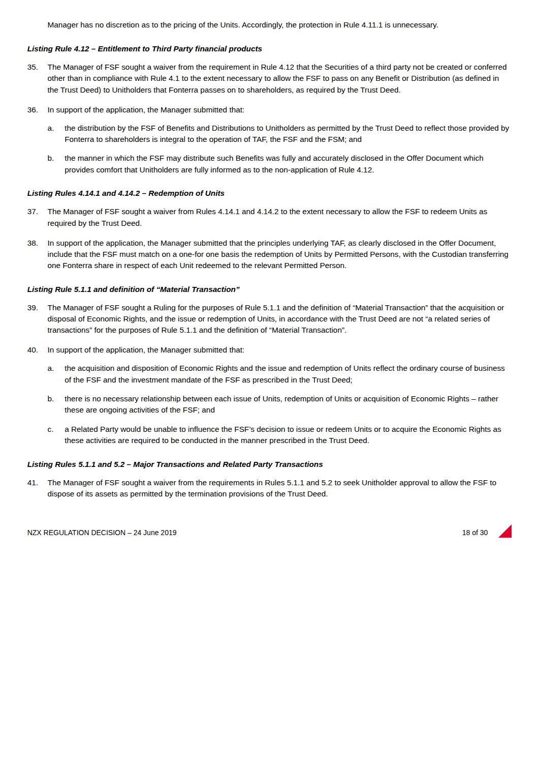Manager has no discretion as to the pricing of the Units. Accordingly, the protection in Rule 4.11.1 is unnecessary.
Listing Rule 4.12 – Entitlement to Third Party financial products
The Manager of FSF sought a waiver from the requirement in Rule 4.12 that the Securities of a third party not be created or conferred other than in compliance with Rule 4.1 to the extent necessary to allow the FSF to pass on any Benefit or Distribution (as defined in the Trust Deed) to Unitholders that Fonterra passes on to shareholders, as required by the Trust Deed.
In support of the application, the Manager submitted that:
the distribution by the FSF of Benefits and Distributions to Unitholders as permitted by the Trust Deed to reflect those provided by Fonterra to shareholders is integral to the operation of TAF, the FSF and the FSM; and
the manner in which the FSF may distribute such Benefits was fully and accurately disclosed in the Offer Document which provides comfort that Unitholders are fully informed as to the non-application of Rule 4.12.
Listing Rules 4.14.1 and 4.14.2 – Redemption of Units
The Manager of FSF sought a waiver from Rules 4.14.1 and 4.14.2 to the extent necessary to allow the FSF to redeem Units as required by the Trust Deed.
In support of the application, the Manager submitted that the principles underlying TAF, as clearly disclosed in the Offer Document, include that the FSF must match on a one-for one basis the redemption of Units by Permitted Persons, with the Custodian transferring one Fonterra share in respect of each Unit redeemed to the relevant Permitted Person.
Listing Rule 5.1.1 and definition of “Material Transaction”
The Manager of FSF sought a Ruling for the purposes of Rule 5.1.1 and the definition of “Material Transaction” that the acquisition or disposal of Economic Rights, and the issue or redemption of Units, in accordance with the Trust Deed are not “a related series of transactions” for the purposes of Rule 5.1.1 and the definition of “Material Transaction”.
In support of the application, the Manager submitted that:
the acquisition and disposition of Economic Rights and the issue and redemption of Units reflect the ordinary course of business of the FSF and the investment mandate of the FSF as prescribed in the Trust Deed;
there is no necessary relationship between each issue of Units, redemption of Units or acquisition of Economic Rights – rather these are ongoing activities of the FSF; and
a Related Party would be unable to influence the FSF’s decision to issue or redeem Units or to acquire the Economic Rights as these activities are required to be conducted in the manner prescribed in the Trust Deed.
Listing Rules 5.1.1 and 5.2 – Major Transactions and Related Party Transactions
The Manager of FSF sought a waiver from the requirements in Rules 5.1.1 and 5.2 to seek Unitholder approval to allow the FSF to dispose of its assets as permitted by the termination provisions of the Trust Deed.
NZX REGULATION DECISION – 24 June 2019
18 of 30